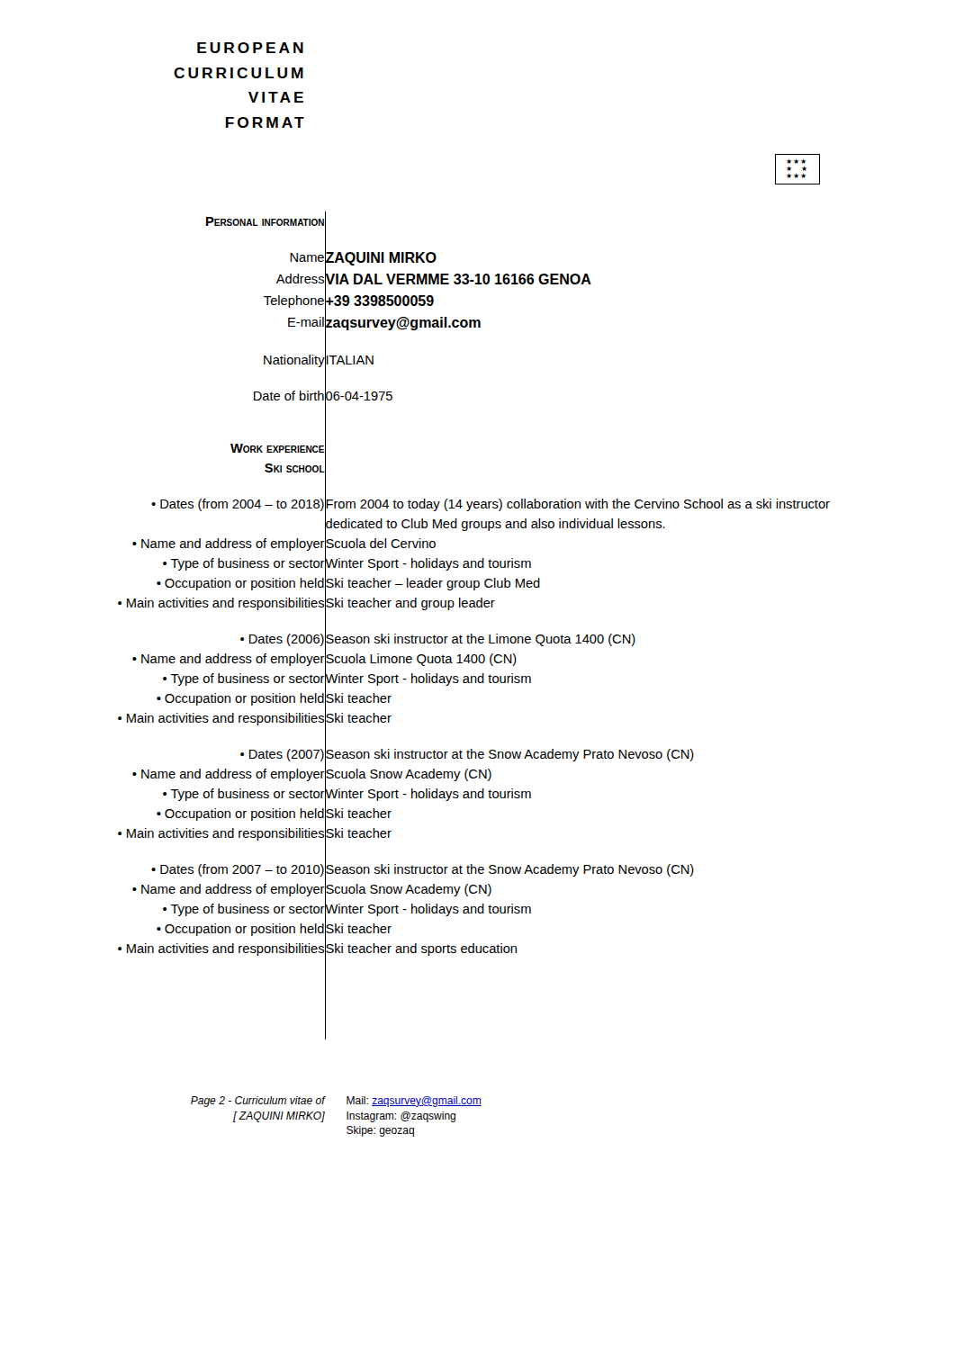EUROPEAN
CURRICULUM VITAE
FORMAT
★★★
★ ★
★★★
| Personal information | |
| Name | ZAQUINI MIRKO |
| Address | VIA DAL VERMME 33-10 16166 GENOA |
| Telephone | +39 3398500059 |
| E-mail | zaqsurvey@gmail.com |
| Nationality | ITALIAN |
| Date of birth | 06-04-1975 |
| Work experience Ski school | |
| • Dates (from 2004 – to 2018) | From 2004 to today (14 years) collaboration with the Cervino School as a ski instructor dedicated to Club Med groups and also individual lessons. |
| • Name and address of employer | Scuola del Cervino |
| • Type of business or sector | Winter Sport - holidays and tourism |
| • Occupation or position held | Ski teacher – leader group Club Med |
| • Main activities and responsibilities | Ski teacher and group leader |
| • Dates (2006) | Season ski instructor at the Limone Quota 1400 (CN) |
| • Name and address of employer | Scuola Limone Quota 1400 (CN) |
| • Type of business or sector | Winter Sport - holidays and tourism |
| • Occupation or position held | Ski teacher |
| • Main activities and responsibilities | Ski teacher |
| • Dates (2007) | Season ski instructor at the Snow Academy Prato Nevoso (CN) |
| • Name and address of employer | Scuola Snow Academy (CN) |
| • Type of business or sector | Winter Sport - holidays and tourism |
| • Occupation or position held | Ski teacher |
| • Main activities and responsibilities | Ski teacher |
| • Dates (from 2007 – to 2010) | Season ski instructor at the Snow Academy Prato Nevoso (CN) |
| • Name and address of employer | Scuola Snow Academy (CN) |
| • Type of business or sector | Winter Sport - holidays and tourism |
| • Occupation or position held | Ski teacher |
| • Main activities and responsibilities | Ski teacher and sports education |
Page 2 - Curriculum vitae of
[ ZAQUINI MIRKO]
Mail: zaqsurvey@gmail.com
Instagram: @zaqswing
Skipe: geozaq